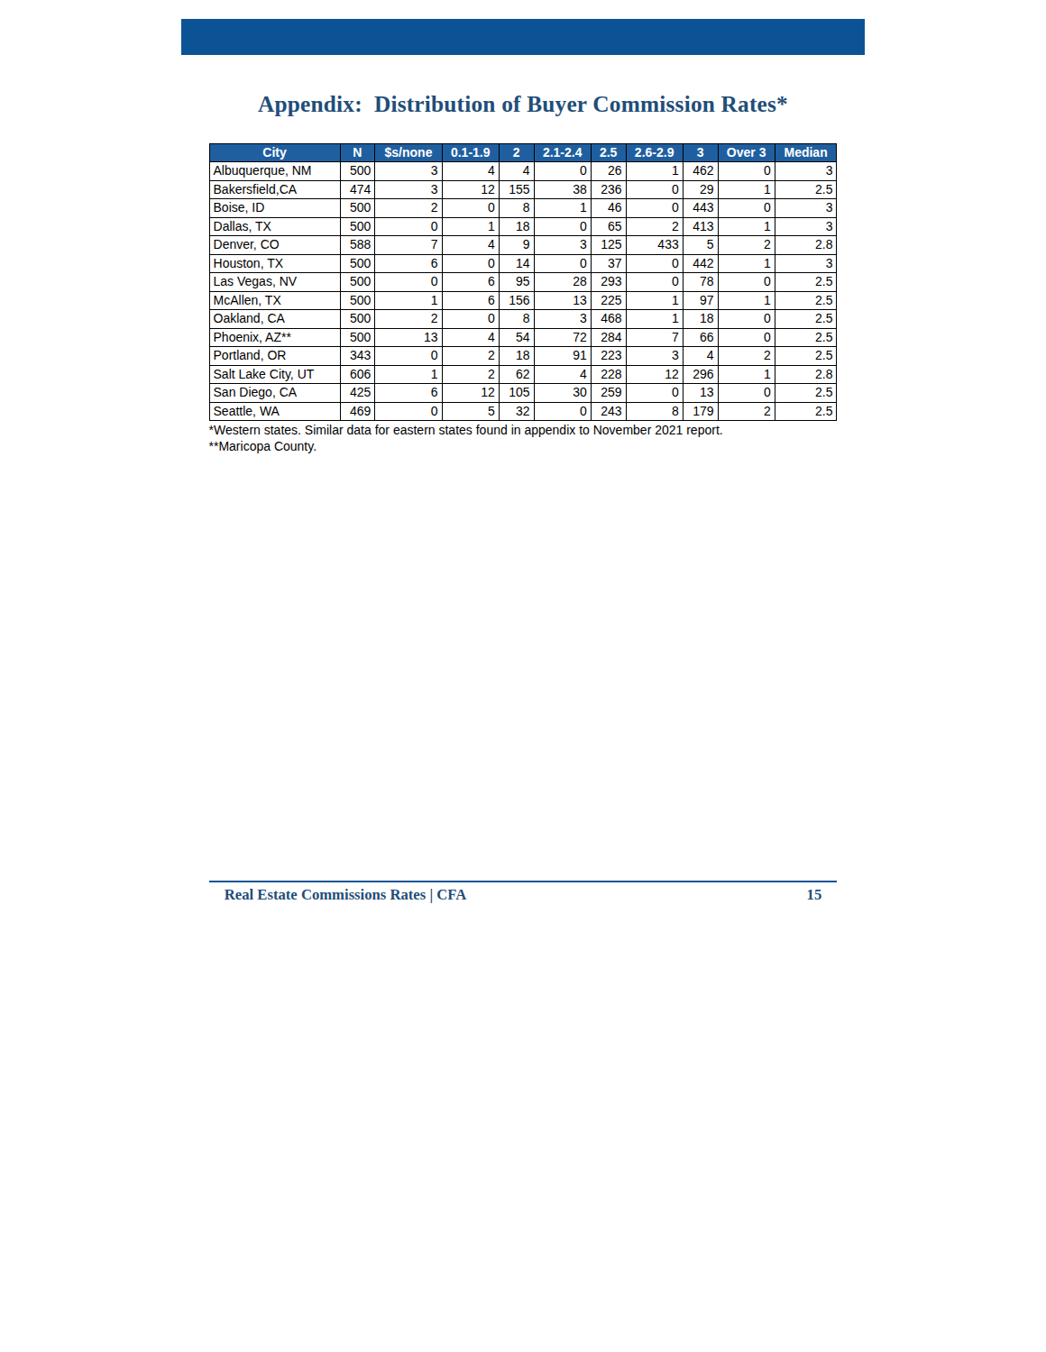Appendix: Distribution of Buyer Commission Rates*
| City | N | $s/none | 0.1-1.9 | 2 | 2.1-2.4 | 2.5 | 2.6-2.9 | 3 | Over 3 | Median |
| --- | --- | --- | --- | --- | --- | --- | --- | --- | --- | --- |
| Albuquerque, NM | 500 | 3 | 4 | 4 | 0 | 26 | 1 | 462 | 0 | 3 |
| Bakersfield,CA | 474 | 3 | 12 | 155 | 38 | 236 | 0 | 29 | 1 | 2.5 |
| Boise, ID | 500 | 2 | 0 | 8 | 1 | 46 | 0 | 443 | 0 | 3 |
| Dallas, TX | 500 | 0 | 1 | 18 | 0 | 65 | 2 | 413 | 1 | 3 |
| Denver, CO | 588 | 7 | 4 | 9 | 3 | 125 | 433 | 5 | 2 | 2.8 |
| Houston, TX | 500 | 6 | 0 | 14 | 0 | 37 | 0 | 442 | 1 | 3 |
| Las Vegas, NV | 500 | 0 | 6 | 95 | 28 | 293 | 0 | 78 | 0 | 2.5 |
| McAllen, TX | 500 | 1 | 6 | 156 | 13 | 225 | 1 | 97 | 1 | 2.5 |
| Oakland, CA | 500 | 2 | 0 | 8 | 3 | 468 | 1 | 18 | 0 | 2.5 |
| Phoenix, AZ** | 500 | 13 | 4 | 54 | 72 | 284 | 7 | 66 | 0 | 2.5 |
| Portland, OR | 343 | 0 | 2 | 18 | 91 | 223 | 3 | 4 | 2 | 2.5 |
| Salt Lake City, UT | 606 | 1 | 2 | 62 | 4 | 228 | 12 | 296 | 1 | 2.8 |
| San Diego, CA | 425 | 6 | 12 | 105 | 30 | 259 | 0 | 13 | 0 | 2.5 |
| Seattle, WA | 469 | 0 | 5 | 32 | 0 | 243 | 8 | 179 | 2 | 2.5 |
*Western states. Similar data for eastern states found in appendix to November 2021 report.
**Maricopa County.
Real Estate Commissions Rates | CFA 15